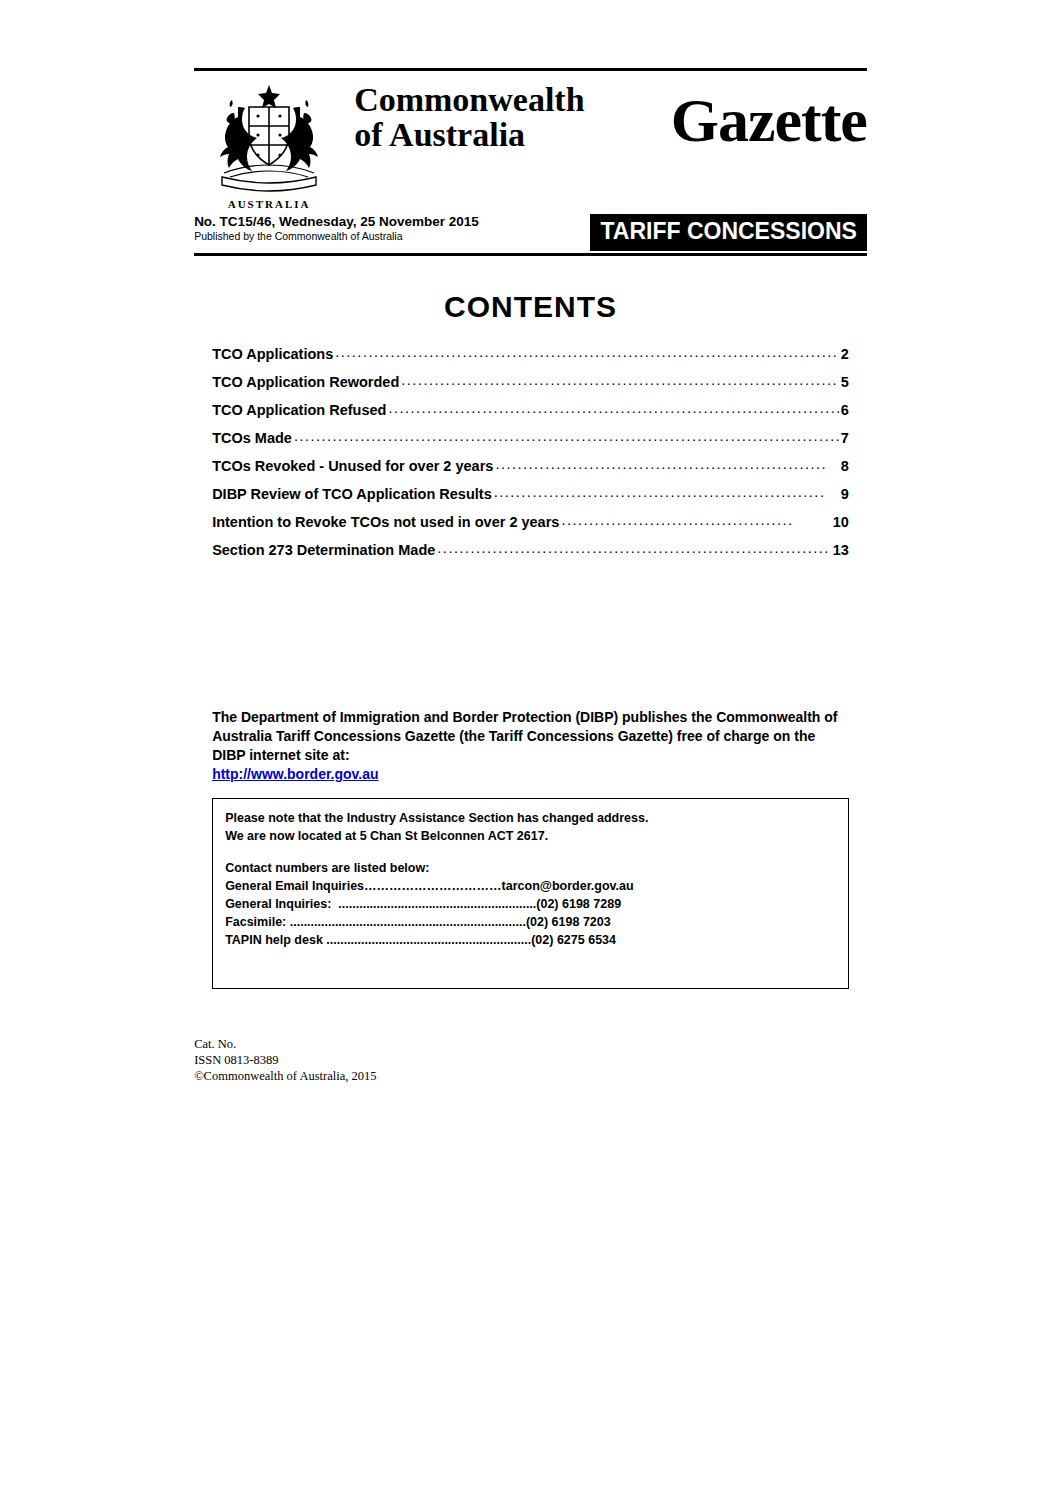AUSTRALIA
Commonwealth
of Australia
Gazette
No. TC15/46, Wednesday, 25 November 2015
Published by the Commonwealth of Australia
TARIFF CONCESSIONS
CONTENTS
TCO Applications ................................................................................................. 2
TCO Application Reworded ................................................................................. 5
TCO Application Refused ................................................................................... 6
TCOs Made .......................................................................................................... 7
TCOs Revoked - Unused for over 2 years ............................................................ 8
DIBP Review of TCO Application Results ............................................................ 9
Intention to Revoke TCOs not used in over 2 years .......................................... 10
Section 273 Determination Made ........................................................................ 13
The Department of Immigration and Border Protection (DIBP) publishes the Commonwealth of Australia Tariff Concessions Gazette (the Tariff Concessions Gazette) free of charge on the DIBP internet site at:
http://www.border.gov.au
Please note that the Industry Assistance Section has changed address.
We are now located at 5 Chan St Belconnen ACT 2617.
Contact numbers are listed below:
General Email Inquiries……………………………tarcon@border.gov.au
General Inquiries: .........................................................(02) 6198 7289
Facsimile: ....................................................................(02) 6198 7203
TAPIN help desk ...........................................................(02) 6275 6534
Cat. No.
ISSN 0813-8389
©Commonwealth of Australia, 2015